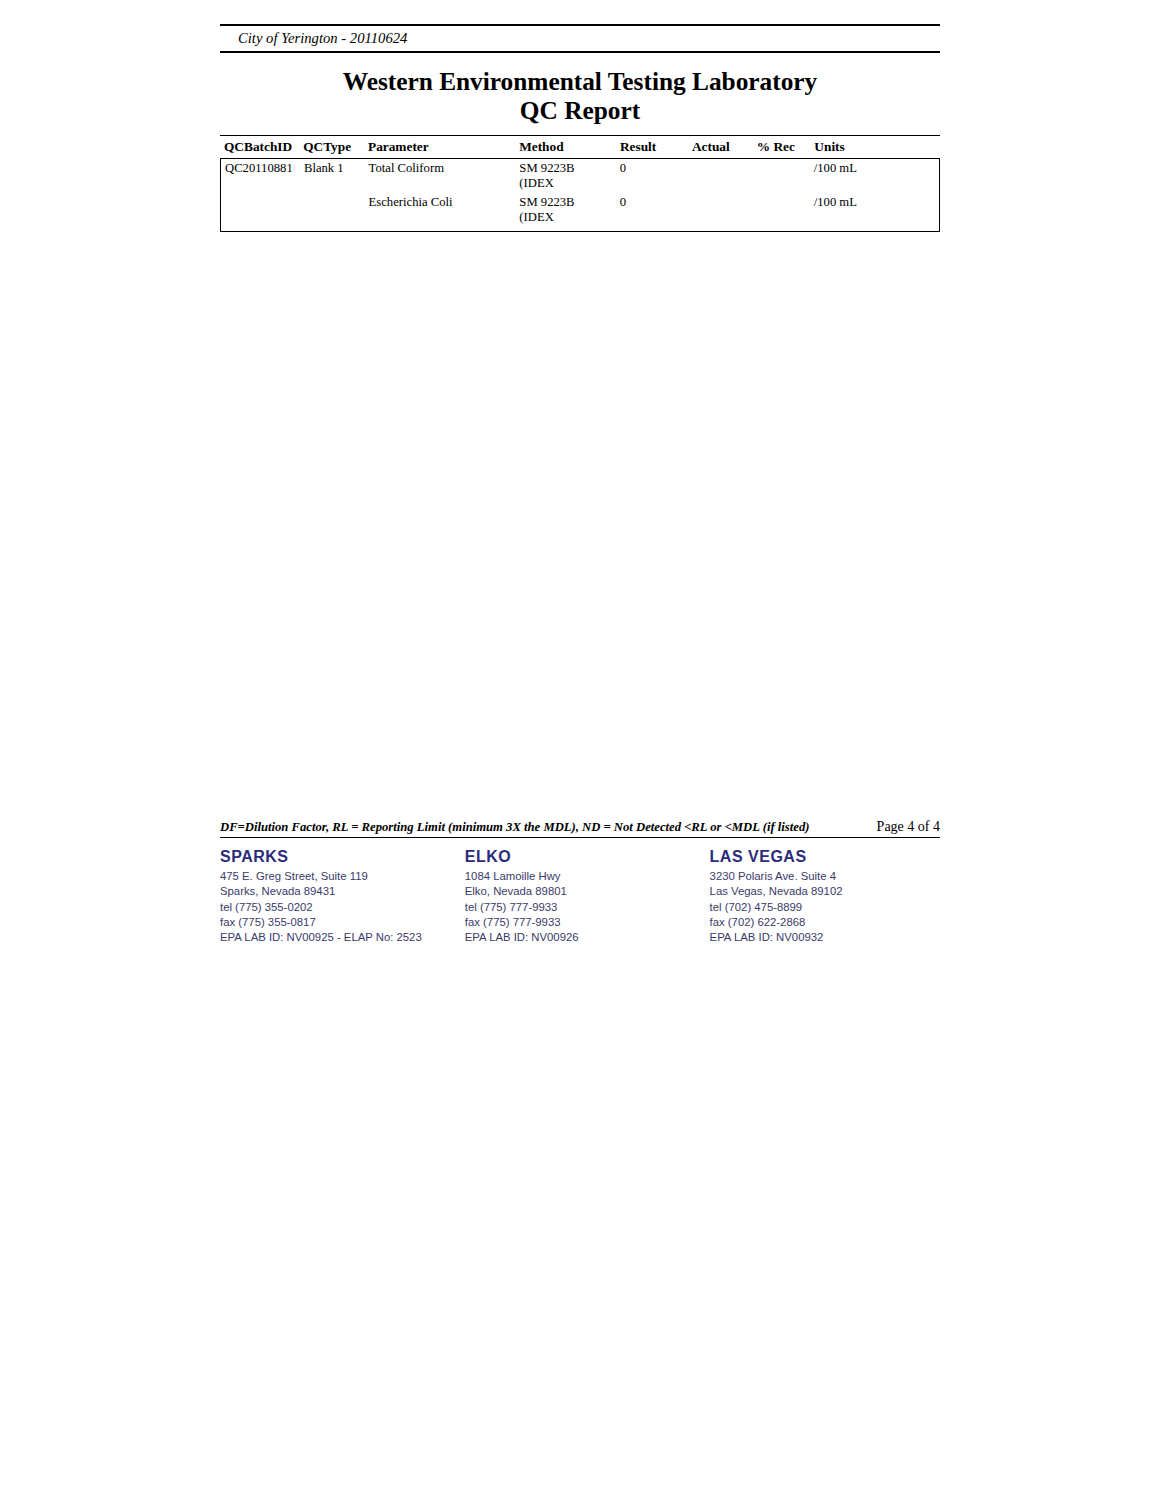City of Yerington - 20110624
Western Environmental Testing Laboratory
QC Report
| QCBatchID | QCType | Parameter | Method | Result | Actual | % Rec | Units |
| --- | --- | --- | --- | --- | --- | --- | --- |
| QC20110881 | Blank 1 | Total Coliform | SM 9223B (IDEX | 0 | | | /100 mL |
| | | Escherichia Coli | SM 9223B (IDEX | 0 | | | /100 mL |
DF=Dilution Factor, RL = Reporting Limit (minimum 3X the MDL), ND = Not Detected <RL or <MDL (if listed) Page 4 of 4
SPARKS
475 E. Greg Street, Suite 119
Sparks, Nevada 89431
tel (775) 355-0202
fax (775) 355-0817
EPA LAB ID: NV00925 - ELAP No: 2523
ELKO
1084 Lamoille Hwy
Elko, Nevada 89801
tel (775) 777-9933
fax (775) 777-9933
EPA LAB ID: NV00926
LAS VEGAS
3230 Polaris Ave. Suite 4
Las Vegas, Nevada 89102
tel (702) 475-8899
fax (702) 622-2868
EPA LAB ID: NV00932